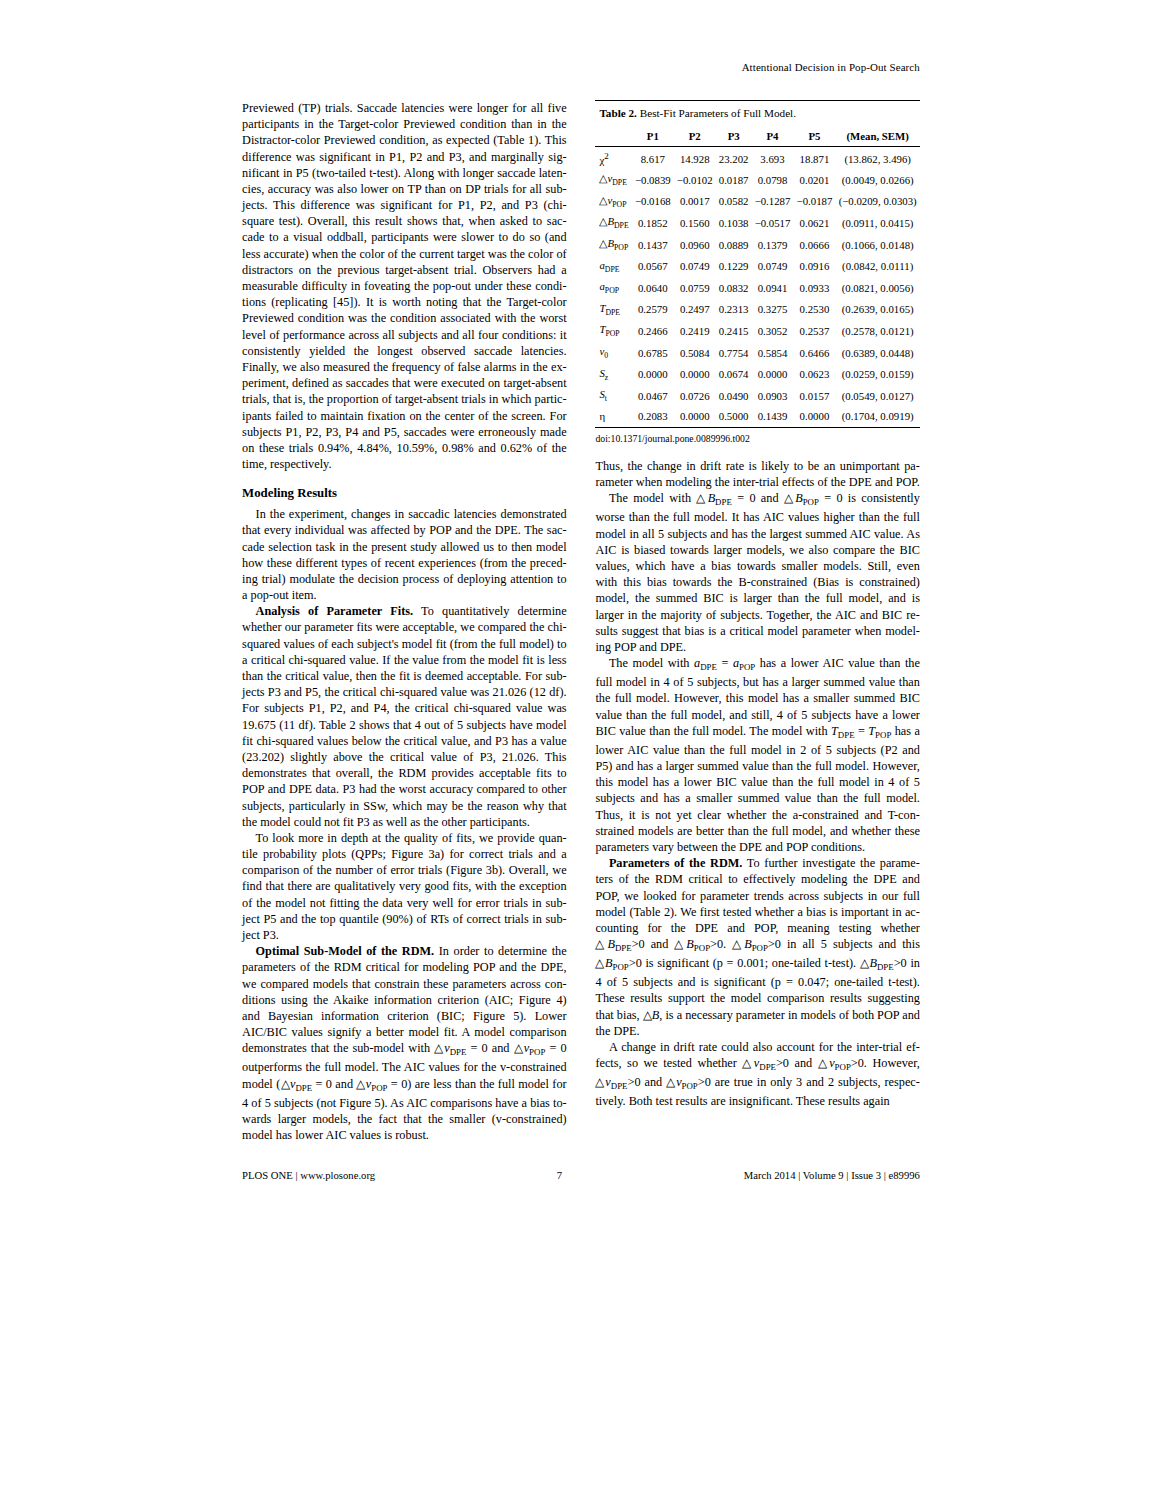Attentional Decision in Pop-Out Search
Previewed (TP) trials. Saccade latencies were longer for all five participants in the Target-color Previewed condition than in the Distractor-color Previewed condition, as expected (Table 1). This difference was significant in P1, P2 and P3, and marginally significant in P5 (two-tailed t-test). Along with longer saccade latencies, accuracy was also lower on TP than on DP trials for all subjects. This difference was significant for P1, P2, and P3 (chi-square test). Overall, this result shows that, when asked to saccade to a visual oddball, participants were slower to do so (and less accurate) when the color of the current target was the color of distractors on the previous target-absent trial. Observers had a measurable difficulty in foveating the pop-out under these conditions (replicating [45]). It is worth noting that the Target-color Previewed condition was the condition associated with the worst level of performance across all subjects and all four conditions: it consistently yielded the longest observed saccade latencies. Finally, we also measured the frequency of false alarms in the experiment, defined as saccades that were executed on target-absent trials, that is, the proportion of target-absent trials in which participants failed to maintain fixation on the center of the screen. For subjects P1, P2, P3, P4 and P5, saccades were erroneously made on these trials 0.94%, 4.84%, 10.59%, 0.98% and 0.62% of the time, respectively.
Modeling Results
In the experiment, changes in saccadic latencies demonstrated that every individual was affected by POP and the DPE. The saccade selection task in the present study allowed us to then model how these different types of recent experiences (from the preceding trial) modulate the decision process of deploying attention to a pop-out item.
Analysis of Parameter Fits. To quantitatively determine whether our parameter fits were acceptable, we compared the chi-squared values of each subject's model fit (from the full model) to a critical chi-squared value. If the value from the model fit is less than the critical value, then the fit is deemed acceptable. For subjects P3 and P5, the critical chi-squared value was 21.026 (12 df). For subjects P1, P2, and P4, the critical chi-squared value was 19.675 (11 df). Table 2 shows that 4 out of 5 subjects have model fit chi-squared values below the critical value, and P3 has a value (23.202) slightly above the critical value of P3, 21.026. This demonstrates that overall, the RDM provides acceptable fits to POP and DPE data. P3 had the worst accuracy compared to other subjects, particularly in SSw, which may be the reason why that the model could not fit P3 as well as the other participants.
To look more in depth at the quality of fits, we provide quantile probability plots (QPPs; Figure 3a) for correct trials and a comparison of the number of error trials (Figure 3b). Overall, we find that there are qualitatively very good fits, with the exception of the model not fitting the data very well for error trials in subject P5 and the top quantile (90%) of RTs of correct trials in subject P3.
Optimal Sub-Model of the RDM. In order to determine the parameters of the RDM critical for modeling POP and the DPE, we compared models that constrain these parameters across conditions using the Akaike information criterion (AIC; Figure 4) and Bayesian information criterion (BIC; Figure 5). Lower AIC/BIC values signify a better model fit. A model comparison demonstrates that the sub-model with △vDPE = 0 and △vPOP = 0 outperforms the full model. The AIC values for the v-constrained model (△vDPE = 0 and △vPOP = 0) are less than the full model for 4 of 5 subjects (not Figure 5). As AIC comparisons have a bias towards larger models, the fact that the smaller (v-constrained) model has lower AIC values is robust.
Table 2. Best-Fit Parameters of Full Model.
| | P1 | P2 | P3 | P4 | P5 | (Mean, SEM) |
| --- | --- | --- | --- | --- | --- | --- |
| χ 2 | 8.617 | 14.928 | 23.202 | 3.693 | 18.871 | (13.862, 3.496) |
| △ v DPE | −0.0839 | −0.0102 | 0.0187 | 0.0798 | 0.0201 | (0.0049, 0.0266) |
| △ v POP | −0.0168 | 0.0017 | 0.0582 | −0.1287 | −0.0187 | (−0.0209, 0.0303) |
| △ B DPE | 0.1852 | 0.1560 | 0.1038 | −0.0517 | 0.0621 | (0.0911, 0.0415) |
| △ B POP | 0.1437 | 0.0960 | 0.0889 | 0.1379 | 0.0666 | (0.1066, 0.0148) |
| a DPE | 0.0567 | 0.0749 | 0.1229 | 0.0749 | 0.0916 | (0.0842, 0.0111) |
| a POP | 0.0640 | 0.0759 | 0.0832 | 0.0941 | 0.0933 | (0.0821, 0.0056) |
| T DPE | 0.2579 | 0.2497 | 0.2313 | 0.3275 | 0.2530 | (0.2639, 0.0165) |
| T POP | 0.2466 | 0.2419 | 0.2415 | 0.3052 | 0.2537 | (0.2578, 0.0121) |
| v 0 | 0.6785 | 0.5084 | 0.7754 | 0.5854 | 0.6466 | (0.6389, 0.0448) |
| S z | 0.0000 | 0.0000 | 0.0674 | 0.0000 | 0.0623 | (0.0259, 0.0159) |
| S t | 0.0467 | 0.0726 | 0.0490 | 0.0903 | 0.0157 | (0.0549, 0.0127) |
| η | 0.2083 | 0.0000 | 0.5000 | 0.1439 | 0.0000 | (0.1704, 0.0919) |
doi:10.1371/journal.pone.0089996.t002
Thus, the change in drift rate is likely to be an unimportant parameter when modeling the inter-trial effects of the DPE and POP.
The model with △BDPE = 0 and △BPOP = 0 is consistently worse than the full model. It has AIC values higher than the full model in all 5 subjects and has the largest summed AIC value. As AIC is biased towards larger models, we also compare the BIC values, which have a bias towards smaller models. Still, even with this bias towards the B-constrained (Bias is constrained) model, the summed BIC is larger than the full model, and is larger in the majority of subjects. Together, the AIC and BIC results suggest that bias is a critical model parameter when modeling POP and DPE.
The model with aDPE = aPOP has a lower AIC value than the full model in 4 of 5 subjects, but has a larger summed value than the full model. However, this model has a smaller summed BIC value than the full model, and still, 4 of 5 subjects have a lower BIC value than the full model. The model with TDPE = TPOP has a lower AIC value than the full model in 2 of 5 subjects (P2 and P5) and has a larger summed value than the full model. However, this model has a lower BIC value than the full model in 4 of 5 subjects and has a smaller summed value than the full model. Thus, it is not yet clear whether the a-constrained and T-constrained models are better than the full model, and whether these parameters vary between the DPE and POP conditions.
Parameters of the RDM. To further investigate the parameters of the RDM critical to effectively modeling the DPE and POP, we looked for parameter trends across subjects in our full model (Table 2). We first tested whether a bias is important in accounting for the DPE and POP, meaning testing whether △BDPE>0 and △BPOP>0. △BPOP>0 in all 5 subjects and this △BPOP>0 is significant (p = 0.001; one-tailed t-test). △BDPE>0 in 4 of 5 subjects and is significant (p = 0.047; one-tailed t-test). These results support the model comparison results suggesting that bias, △B, is a necessary parameter in models of both POP and the DPE.
A change in drift rate could also account for the inter-trial effects, so we tested whether △vDPE>0 and △vPOP>0. However, △vDPE>0 and △vPOP>0 are true in only 3 and 2 subjects, respectively. Both test results are insignificant. These results again
PLOS ONE | www.plosone.org
7
March 2014 | Volume 9 | Issue 3 | e89996